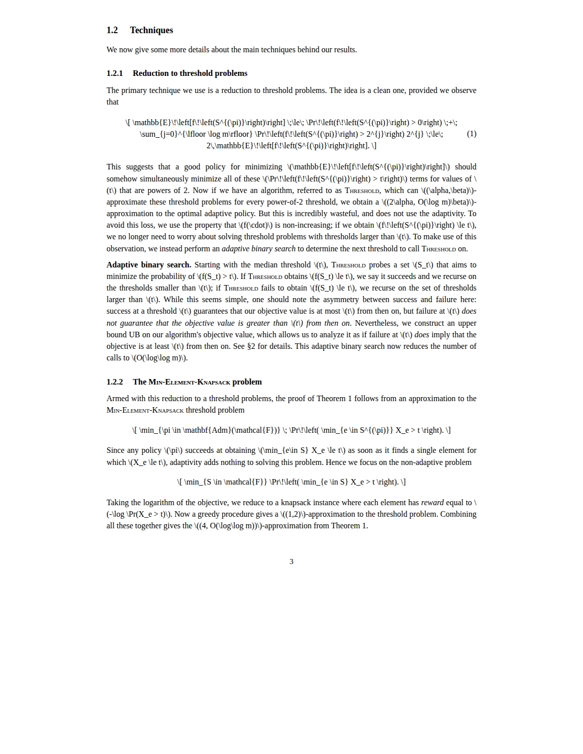1.2 Techniques
We now give some more details about the main techniques behind our results.
1.2.1 Reduction to threshold problems
The primary technique we use is a reduction to threshold problems. The idea is a clean one, provided we observe that
\[ \mathbb{E}\!\left[f\!\left(S^{(\pi)}\right)\right] \;\le\; \Pr\!\left(f\!\left(S^{(\pi)}\right) > 0\right) \;+\; \sum_{j=0}^{\lfloor \log m\rfloor} \Pr\!\left(f\!\left(S^{(\pi)}\right) > 2^{j}\right) 2^{j} \;\le\; 2\,\mathbb{E}\!\left[f\!\left(S^{(\pi)}\right)\right]. \]
(1)
This suggests that a good policy for minimizing \(\mathbb{E}\!\left[f\!\left(S^{(\pi)}\right)\right]\) should somehow simultaneously minimize all of these \(\Pr\!\left(f\!\left(S^{(\pi)}\right) > t\right)\) terms for values of \(t\) that are powers of 2. Now if we have an algorithm, referred to as Threshold, which can \((\alpha,\beta)\)-approximate these threshold problems for every power-of-2 threshold, we obtain a \((2\alpha, O(\log m)\beta)\)-approximation to the optimal adaptive policy. But this is incredibly wasteful, and does not use the adaptivity. To avoid this loss, we use the property that \(f(\cdot)\) is non-increasing; if we obtain \(f\!\left(S^{(\pi)}\right) \le t\), we no longer need to worry about solving threshold problems with thresholds larger than \(t\). To make use of this observation, we instead perform an adaptive binary search to determine the next threshold to call Threshold on.
Adaptive binary search. Starting with the median threshold \(t\), Threshold probes a set \(S_t\) that aims to minimize the probability of \(f(S_t) > t\). If Threshold obtains \(f(S_t) \le t\), we say it succeeds and we recurse on the thresholds smaller than \(t\); if Threshold fails to obtain \(f(S_t) \le t\), we recurse on the set of thresholds larger than \(t\). While this seems simple, one should note the asymmetry between success and failure here: success at a threshold \(t\) guarantees that our objective value is at most \(t\) from then on, but failure at \(t\) does not guarantee that the objective value is greater than \(t\) from then on. Nevertheless, we construct an upper bound UB on our algorithm's objective value, which allows us to analyze it as if failure at \(t\) does imply that the objective is at least \(t\) from then on. See §2 for details. This adaptive binary search now reduces the number of calls to \(O(\log\log m)\).
1.2.2 The Min-Element-Knapsack problem
Armed with this reduction to a threshold problems, the proof of Theorem 1 follows from an approximation to the Min-Element-Knapsack threshold problem
\[ \min_{\pi \in \mathbf{Adm}(\mathcal{F})} \; \Pr\!\left( \min_{e \in S^{(\pi)}} X_e > t \right). \]
Since any policy \(\pi\) succeeds at obtaining \(\min_{e\in S} X_e \le t\) as soon as it finds a single element for which \(X_e \le t\), adaptivity adds nothing to solving this problem. Hence we focus on the non-adaptive problem
\[ \min_{S \in \mathcal{F}} \Pr\!\left( \min_{e \in S} X_e > t \right). \]
Taking the logarithm of the objective, we reduce to a knapsack instance where each element has reward equal to \(-\log \Pr(X_e > t)\). Now a greedy procedure gives a \((1,2)\)-approximation to the threshold problem. Combining all these together gives the \((4, O(\log\log m))\)-approximation from Theorem 1.
3